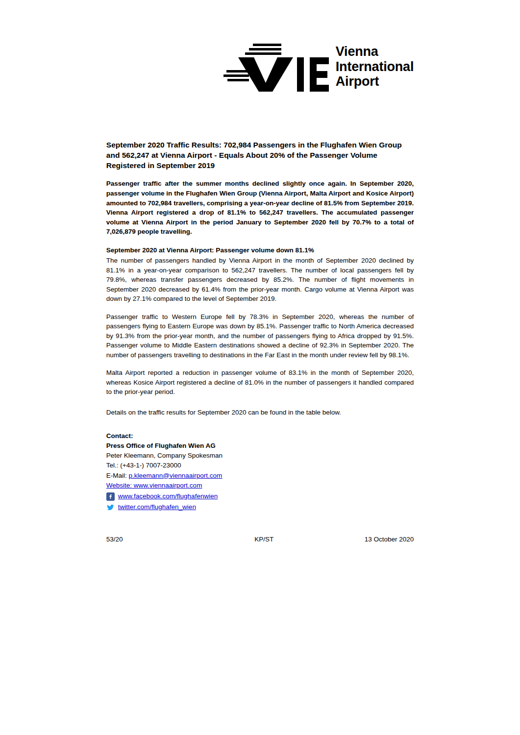Vienna
International
Airport
September 2020 Traffic Results: 702,984 Passengers in the Flughafen Wien Group and 562,247 at Vienna Airport - Equals About 20% of the Passenger Volume Registered in September 2019
Passenger traffic after the summer months declined slightly once again. In September 2020, passenger volume in the Flughafen Wien Group (Vienna Airport, Malta Airport and Kosice Airport) amounted to 702,984 travellers, comprising a year-on-year decline of 81.5% from September 2019. Vienna Airport registered a drop of 81.1% to 562,247 travellers. The accumulated passenger volume at Vienna Airport in the period January to September 2020 fell by 70.7% to a total of 7,026,879 people travelling.
September 2020 at Vienna Airport: Passenger volume down 81.1%
The number of passengers handled by Vienna Airport in the month of September 2020 declined by 81.1% in a year-on-year comparison to 562,247 travellers. The number of local passengers fell by 79.8%, whereas transfer passengers decreased by 85.2%. The number of flight movements in September 2020 decreased by 61.4% from the prior-year month. Cargo volume at Vienna Airport was down by 27.1% compared to the level of September 2019.
Passenger traffic to Western Europe fell by 78.3% in September 2020, whereas the number of passengers flying to Eastern Europe was down by 85.1%. Passenger traffic to North America decreased by 91.3% from the prior-year month, and the number of passengers flying to Africa dropped by 91.5%. Passenger volume to Middle Eastern destinations showed a decline of 92.3% in September 2020. The number of passengers travelling to destinations in the Far East in the month under review fell by 98.1%.
Malta Airport reported a reduction in passenger volume of 83.1% in the month of September 2020, whereas Kosice Airport registered a decline of 81.0% in the number of passengers it handled compared to the prior-year period.
Details on the traffic results for September 2020 can be found in the table below.
Contact:
Press Office of Flughafen Wien AG
Peter Kleemann, Company Spokesman
Tel.: (+43-1-) 7007-23000
E-Mail: p.kleemann@viennaairport.com
Website: www.viennaairport.com
www.facebook.com/flughafenwien
twitter.com/flughafen_wien
53/20
KP/ST
13 October 2020